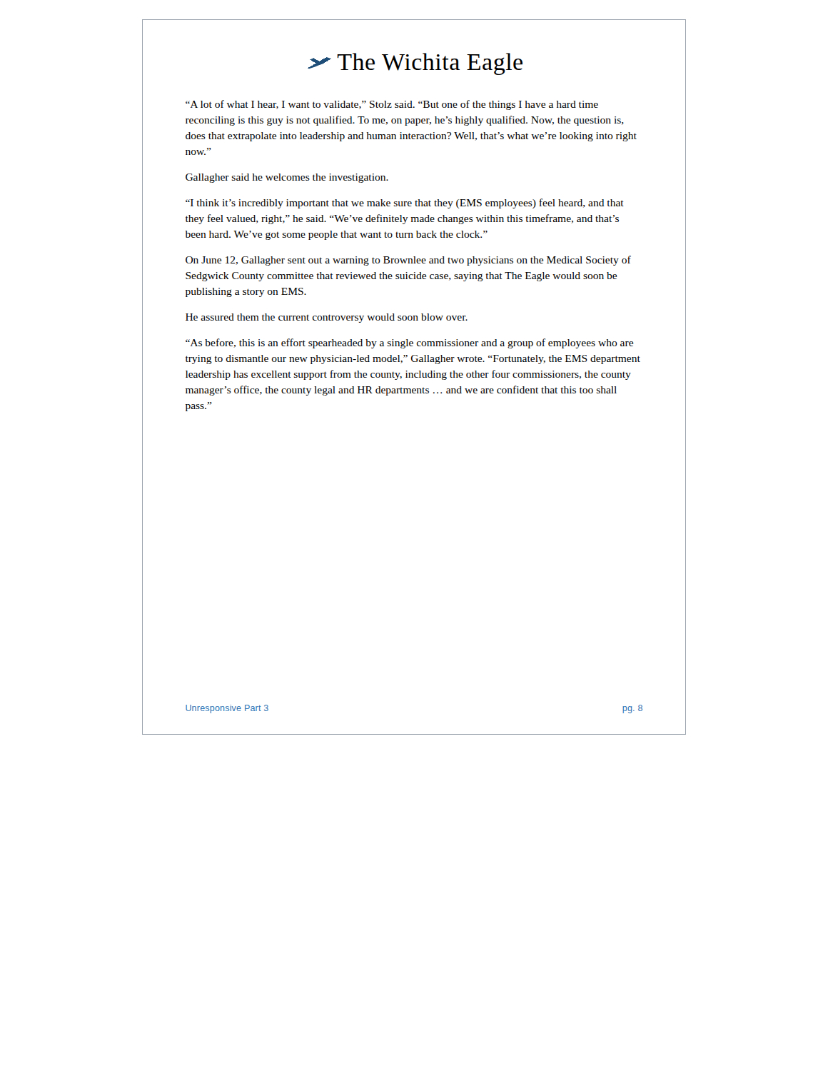The Wichita Eagle
“A lot of what I hear, I want to validate,” Stolz said. “But one of the things I have a hard time reconciling is this guy is not qualified. To me, on paper, he’s highly qualified. Now, the question is, does that extrapolate into leadership and human interaction? Well, that’s what we’re looking into right now.”
Gallagher said he welcomes the investigation.
“I think it’s incredibly important that we make sure that they (EMS employees) feel heard, and that they feel valued, right,” he said. “We’ve definitely made changes within this timeframe, and that’s been hard. We’ve got some people that want to turn back the clock.”
On June 12, Gallagher sent out a warning to Brownlee and two physicians on the Medical Society of Sedgwick County committee that reviewed the suicide case, saying that The Eagle would soon be publishing a story on EMS.
He assured them the current controversy would soon blow over.
“As before, this is an effort spearheaded by a single commissioner and a group of employees who are trying to dismantle our new physician-led model,” Gallagher wrote. “Fortunately, the EMS department leadership has excellent support from the county, including the other four commissioners, the county manager’s office, the county legal and HR departments … and we are confident that this too shall pass.”
Unresponsive Part 3 pg. 8